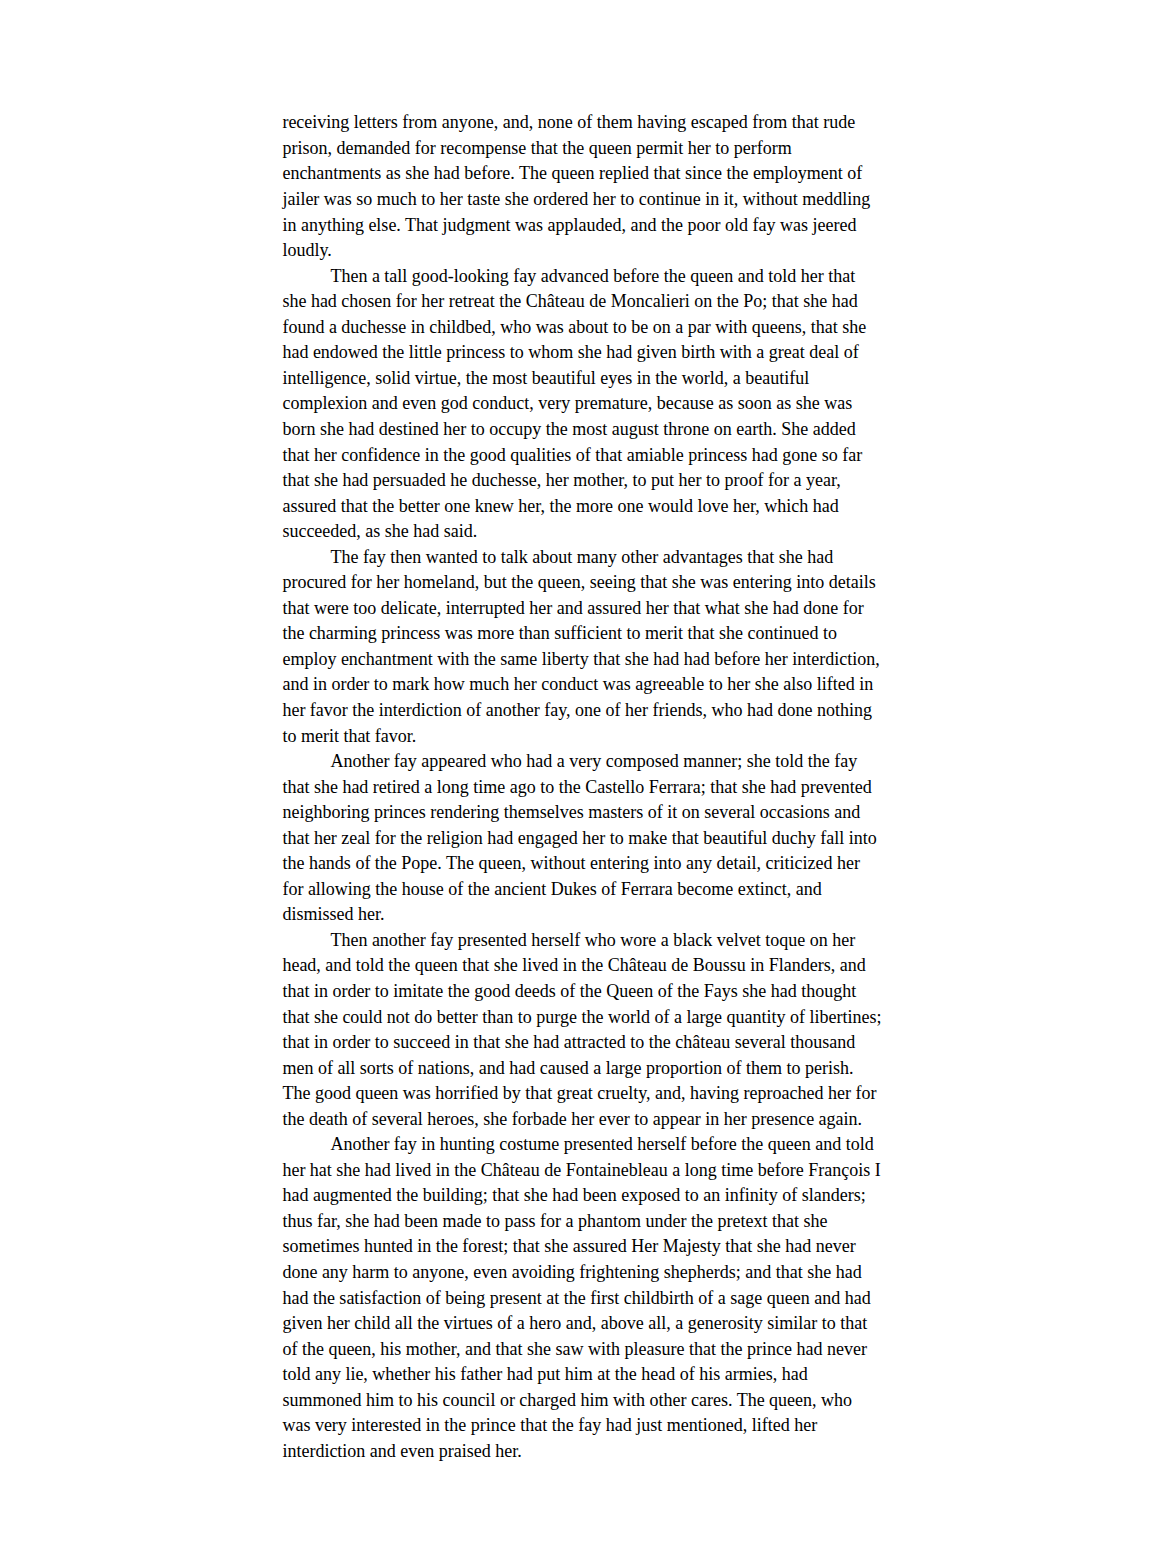receiving letters from anyone, and, none of them having escaped from that rude prison, demanded for recompense that the queen permit her to perform enchantments as she had before. The queen replied that since the employment of jailer was so much to her taste she ordered her to continue in it, without meddling in anything else. That judgment was applauded, and the poor old fay was jeered loudly.
Then a tall good-looking fay advanced before the queen and told her that she had chosen for her retreat the Château de Moncalieri on the Po; that she had found a duchesse in childbed, who was about to be on a par with queens, that she had endowed the little princess to whom she had given birth with a great deal of intelligence, solid virtue, the most beautiful eyes in the world, a beautiful complexion and even god conduct, very premature, because as soon as she was born she had destined her to occupy the most august throne on earth. She added that her confidence in the good qualities of that amiable princess had gone so far that she had persuaded he duchesse, her mother, to put her to proof for a year, assured that the better one knew her, the more one would love her, which had succeeded, as she had said.
The fay then wanted to talk about many other advantages that she had procured for her homeland, but the queen, seeing that she was entering into details that were too delicate, interrupted her and assured her that what she had done for the charming princess was more than sufficient to merit that she continued to employ enchantment with the same liberty that she had had before her interdiction, and in order to mark how much her conduct was agreeable to her she also lifted in her favor the interdiction of another fay, one of her friends, who had done nothing to merit that favor.
Another fay appeared who had a very composed manner; she told the fay that she had retired a long time ago to the Castello Ferrara; that she had prevented neighboring princes rendering themselves masters of it on several occasions and that her zeal for the religion had engaged her to make that beautiful duchy fall into the hands of the Pope. The queen, without entering into any detail, criticized her for allowing the house of the ancient Dukes of Ferrara become extinct, and dismissed her.
Then another fay presented herself who wore a black velvet toque on her head, and told the queen that she lived in the Château de Boussu in Flanders, and that in order to imitate the good deeds of the Queen of the Fays she had thought that she could not do better than to purge the world of a large quantity of libertines; that in order to succeed in that she had attracted to the château several thousand men of all sorts of nations, and had caused a large proportion of them to perish. The good queen was horrified by that great cruelty, and, having reproached her for the death of several heroes, she forbade her ever to appear in her presence again.
Another fay in hunting costume presented herself before the queen and told her hat she had lived in the Château de Fontainebleau a long time before François I had augmented the building; that she had been exposed to an infinity of slanders; thus far, she had been made to pass for a phantom under the pretext that she sometimes hunted in the forest; that she assured Her Majesty that she had never done any harm to anyone, even avoiding frightening shepherds; and that she had had the satisfaction of being present at the first childbirth of a sage queen and had given her child all the virtues of a hero and, above all, a generosity similar to that of the queen, his mother, and that she saw with pleasure that the prince had never told any lie, whether his father had put him at the head of his armies, had summoned him to his council or charged him with other cares. The queen, who was very interested in the prince that the fay had just mentioned, lifted her interdiction and even praised her.